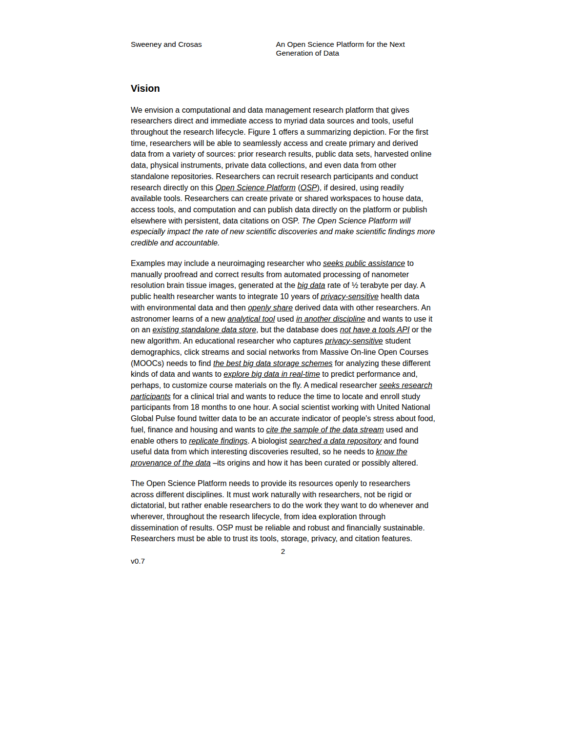Sweeney and Crosas
An Open Science Platform for the Next Generation of Data
Vision
We envision a computational and data management research platform that gives researchers direct and immediate access to myriad data sources and tools, useful throughout the research lifecycle. Figure 1 offers a summarizing depiction. For the first time, researchers will be able to seamlessly access and create primary and derived data from a variety of sources: prior research results, public data sets, harvested online data, physical instruments, private data collections, and even data from other standalone repositories. Researchers can recruit research participants and conduct research directly on this Open Science Platform (OSP), if desired, using readily available tools. Researchers can create private or shared workspaces to house data, access tools, and computation and can publish data directly on the platform or publish elsewhere with persistent, data citations on OSP. The Open Science Platform will especially impact the rate of new scientific discoveries and make scientific findings more credible and accountable.
Examples may include a neuroimaging researcher who seeks public assistance to manually proofread and correct results from automated processing of nanometer resolution brain tissue images, generated at the big data rate of ½ terabyte per day. A public health researcher wants to integrate 10 years of privacy-sensitive health data with environmental data and then openly share derived data with other researchers. An astronomer learns of a new analytical tool used in another discipline and wants to use it on an existing standalone data store, but the database does not have a tools API or the new algorithm. An educational researcher who captures privacy-sensitive student demographics, click streams and social networks from Massive On-line Open Courses (MOOCs) needs to find the best big data storage schemes for analyzing these different kinds of data and wants to explore big data in real-time to predict performance and, perhaps, to customize course materials on the fly. A medical researcher seeks research participants for a clinical trial and wants to reduce the time to locate and enroll study participants from 18 months to one hour. A social scientist working with United National Global Pulse found twitter data to be an accurate indicator of people's stress about food, fuel, finance and housing and wants to cite the sample of the data stream used and enable others to replicate findings. A biologist searched a data repository and found useful data from which interesting discoveries resulted, so he needs to know the provenance of the data –its origins and how it has been curated or possibly altered.
The Open Science Platform needs to provide its resources openly to researchers across different disciplines. It must work naturally with researchers, not be rigid or dictatorial, but rather enable researchers to do the work they want to do whenever and wherever, throughout the research lifecycle, from idea exploration through dissemination of results. OSP must be reliable and robust and financially sustainable. Researchers must be able to trust its tools, storage, privacy, and citation features.
2
v0.7